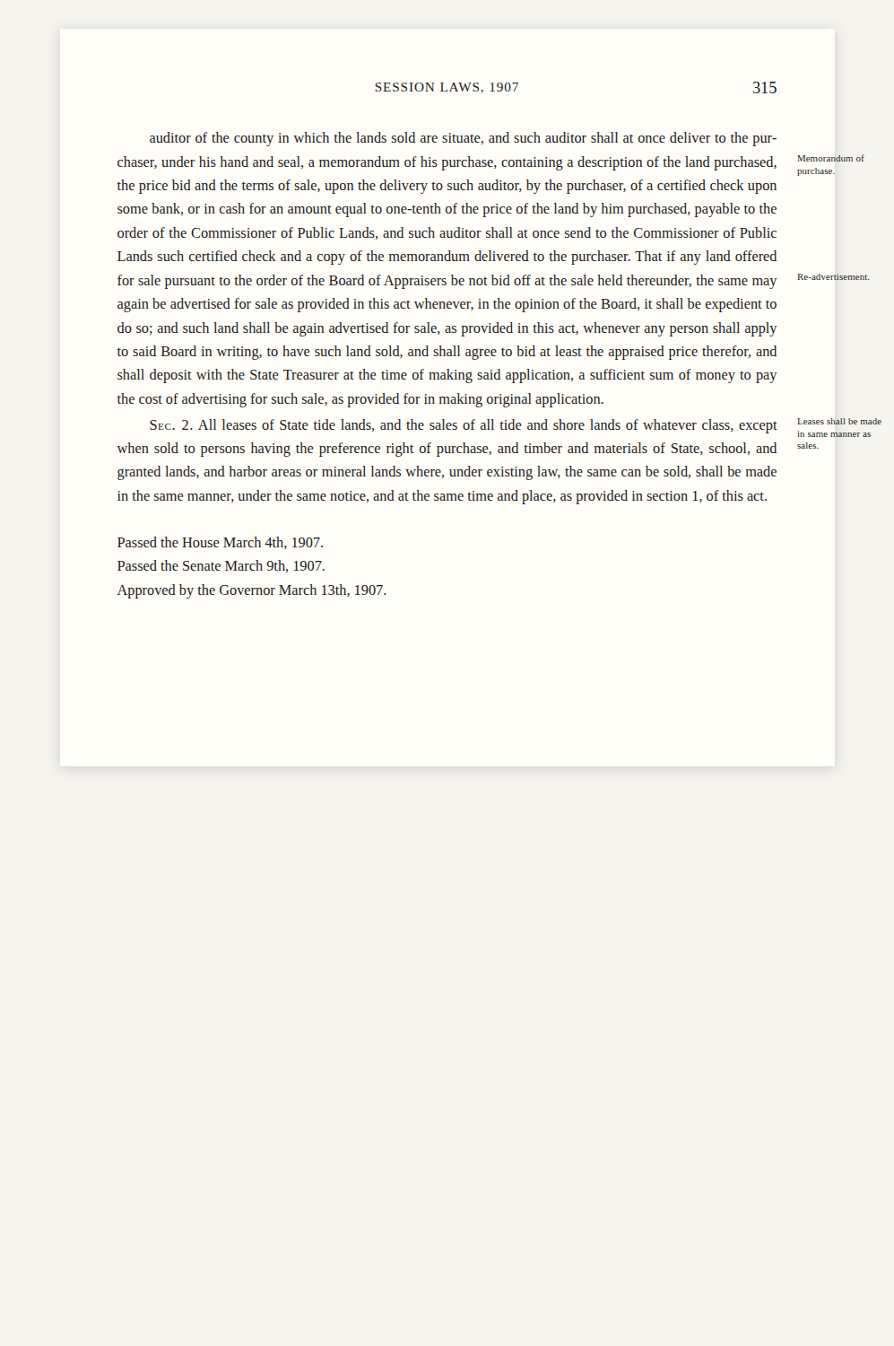Session Laws, 1907 315
auditor of the county in which the lands sold are situate, and such auditor shall at once deliver to the purchaser, under his hand and seal, a memorandum of his purchase,Memorandum of purchase. containing a description of the land purchased, the price bid and the terms of sale, upon the delivery to such auditor, by the purchaser, of a certified check upon some bank, or in cash for an amount equal to one-tenth of the price of the land by him purchased, payable to the order of the Commissioner of Public Lands, and such auditor shall at once send to the Commissioner of Public Lands such certified check and a copy of the memorandum delivered to the purchaser. That if any land offered for sale pursuant to the order of the Board of Appraisers be not bid off atRe-advertisement. the sale held thereunder, the same may again be advertised for sale as provided in this act whenever, in the opinion of the Board, it shall be expedient to do so; and such land shall be again advertised for sale, as provided in this act, whenever any person shall apply to said Board in writing, to have such land sold, and shall agree to bid at least the appraised price therefor, and shall deposit with the State Treasurer at the time of making said application, a sufficient sum of money to pay the cost of advertising for such sale, as provided for in making original application.
Sec. 2. All leases of State tide lands, and the salesLeases shall be made in same manner as sales. of all tide and shore lands of whatever class, except when sold to persons having the preference right of purchase, and timber and materials of State, school, and granted lands, and harbor areas or mineral lands where, under existing law, the same can be sold, shall be made in the same manner, under the same notice, and at the same time and place, as provided in section 1, of this act.
Passed the House March 4th, 1907.
Passed the Senate March 9th, 1907.
Approved by the Governor March 13th, 1907.